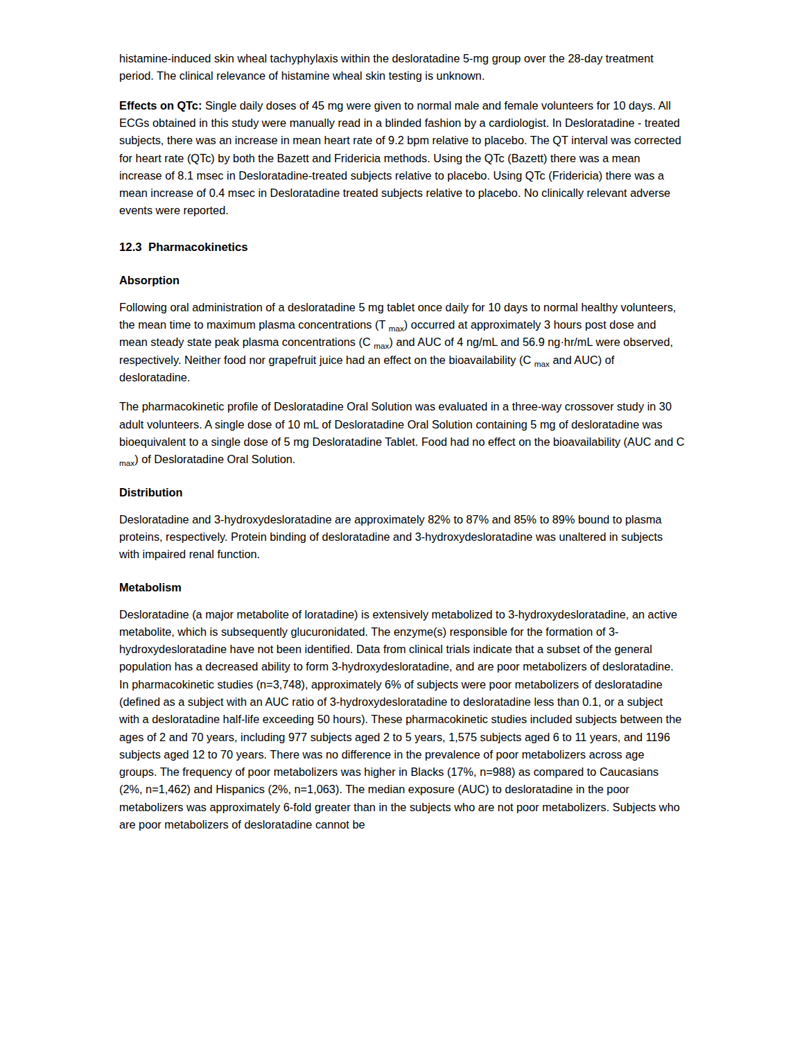histamine-induced skin wheal tachyphylaxis within the desloratadine 5-mg group over the 28-day treatment period. The clinical relevance of histamine wheal skin testing is unknown.
Effects on QTc: Single daily doses of 45 mg were given to normal male and female volunteers for 10 days. All ECGs obtained in this study were manually read in a blinded fashion by a cardiologist. In Desloratadine - treated subjects, there was an increase in mean heart rate of 9.2 bpm relative to placebo. The QT interval was corrected for heart rate (QTc) by both the Bazett and Fridericia methods. Using the QTc (Bazett) there was a mean increase of 8.1 msec in Desloratadine-treated subjects relative to placebo. Using QTc (Fridericia) there was a mean increase of 0.4 msec in Desloratadine treated subjects relative to placebo. No clinically relevant adverse events were reported.
12.3 Pharmacokinetics
Absorption
Following oral administration of a desloratadine 5 mg tablet once daily for 10 days to normal healthy volunteers, the mean time to maximum plasma concentrations (T max) occurred at approximately 3 hours post dose and mean steady state peak plasma concentrations (C max) and AUC of 4 ng/mL and 56.9 ng·hr/mL were observed, respectively. Neither food nor grapefruit juice had an effect on the bioavailability (C max and AUC) of desloratadine.
The pharmacokinetic profile of Desloratadine Oral Solution was evaluated in a three-way crossover study in 30 adult volunteers. A single dose of 10 mL of Desloratadine Oral Solution containing 5 mg of desloratadine was bioequivalent to a single dose of 5 mg Desloratadine Tablet. Food had no effect on the bioavailability (AUC and C max) of Desloratadine Oral Solution.
Distribution
Desloratadine and 3-hydroxydesloratadine are approximately 82% to 87% and 85% to 89% bound to plasma proteins, respectively. Protein binding of desloratadine and 3-hydroxydesloratadine was unaltered in subjects with impaired renal function.
Metabolism
Desloratadine (a major metabolite of loratadine) is extensively metabolized to 3-hydroxydesloratadine, an active metabolite, which is subsequently glucuronidated. The enzyme(s) responsible for the formation of 3-hydroxydesloratadine have not been identified. Data from clinical trials indicate that a subset of the general population has a decreased ability to form 3-hydroxydesloratadine, and are poor metabolizers of desloratadine. In pharmacokinetic studies (n=3,748), approximately 6% of subjects were poor metabolizers of desloratadine (defined as a subject with an AUC ratio of 3-hydroxydesloratadine to desloratadine less than 0.1, or a subject with a desloratadine half-life exceeding 50 hours). These pharmacokinetic studies included subjects between the ages of 2 and 70 years, including 977 subjects aged 2 to 5 years, 1,575 subjects aged 6 to 11 years, and 1196 subjects aged 12 to 70 years. There was no difference in the prevalence of poor metabolizers across age groups. The frequency of poor metabolizers was higher in Blacks (17%, n=988) as compared to Caucasians (2%, n=1,462) and Hispanics (2%, n=1,063). The median exposure (AUC) to desloratadine in the poor metabolizers was approximately 6-fold greater than in the subjects who are not poor metabolizers. Subjects who are poor metabolizers of desloratadine cannot be